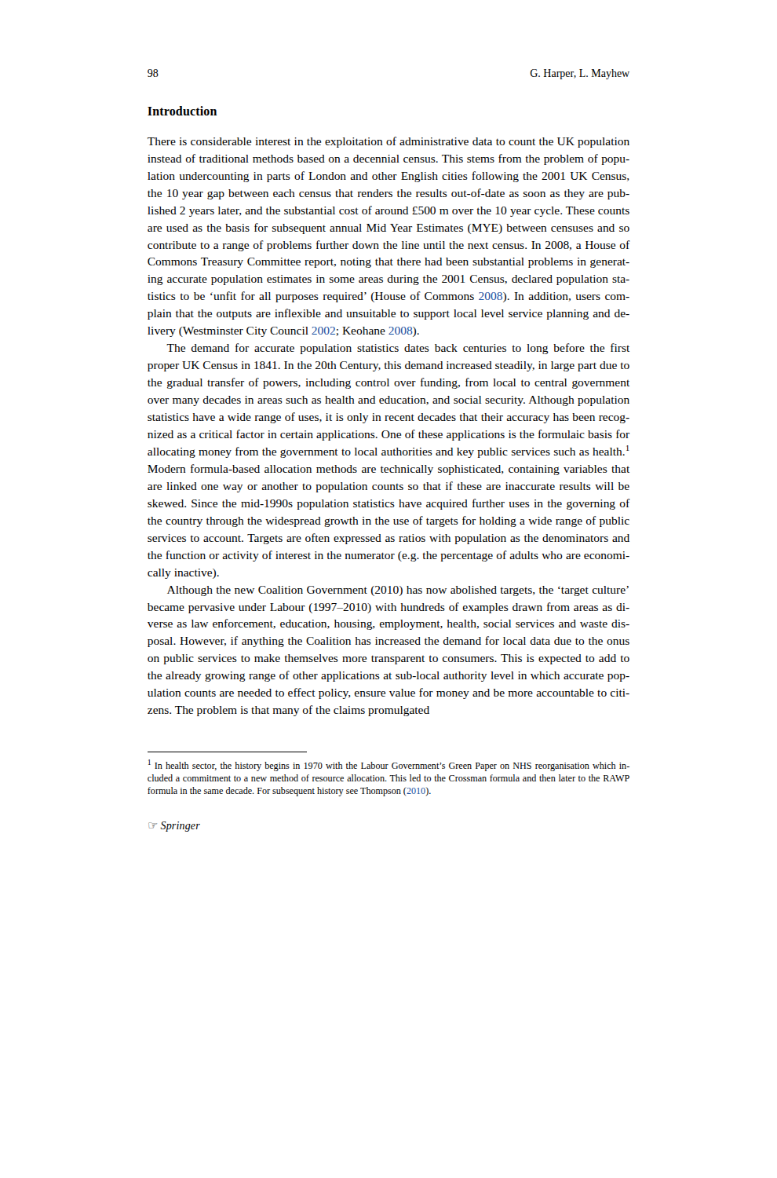98 G. Harper, L. Mayhew
Introduction
There is considerable interest in the exploitation of administrative data to count the UK population instead of traditional methods based on a decennial census. This stems from the problem of population undercounting in parts of London and other English cities following the 2001 UK Census, the 10 year gap between each census that renders the results out-of-date as soon as they are published 2 years later, and the substantial cost of around £500 m over the 10 year cycle. These counts are used as the basis for subsequent annual Mid Year Estimates (MYE) between censuses and so contribute to a range of problems further down the line until the next census. In 2008, a House of Commons Treasury Committee report, noting that there had been substantial problems in generating accurate population estimates in some areas during the 2001 Census, declared population statistics to be ‘unfit for all purposes required’ (House of Commons 2008). In addition, users complain that the outputs are inflexible and unsuitable to support local level service planning and delivery (Westminster City Council 2002; Keohane 2008).
The demand for accurate population statistics dates back centuries to long before the first proper UK Census in 1841. In the 20th Century, this demand increased steadily, in large part due to the gradual transfer of powers, including control over funding, from local to central government over many decades in areas such as health and education, and social security. Although population statistics have a wide range of uses, it is only in recent decades that their accuracy has been recognized as a critical factor in certain applications. One of these applications is the formulaic basis for allocating money from the government to local authorities and key public services such as health.1 Modern formula-based allocation methods are technically sophisticated, containing variables that are linked one way or another to population counts so that if these are inaccurate results will be skewed. Since the mid-1990s population statistics have acquired further uses in the governing of the country through the widespread growth in the use of targets for holding a wide range of public services to account. Targets are often expressed as ratios with population as the denominators and the function or activity of interest in the numerator (e.g. the percentage of adults who are economically inactive).
Although the new Coalition Government (2010) has now abolished targets, the ‘target culture’ became pervasive under Labour (1997–2010) with hundreds of examples drawn from areas as diverse as law enforcement, education, housing, employment, health, social services and waste disposal. However, if anything the Coalition has increased the demand for local data due to the onus on public services to make themselves more transparent to consumers. This is expected to add to the already growing range of other applications at sub-local authority level in which accurate population counts are needed to effect policy, ensure value for money and be more accountable to citizens. The problem is that many of the claims promulgated
1 In health sector, the history begins in 1970 with the Labour Government’s Green Paper on NHS reorganisation which included a commitment to a new method of resource allocation. This led to the Crossman formula and then later to the RAWP formula in the same decade. For subsequent history see Thompson (2010).
☞Springer